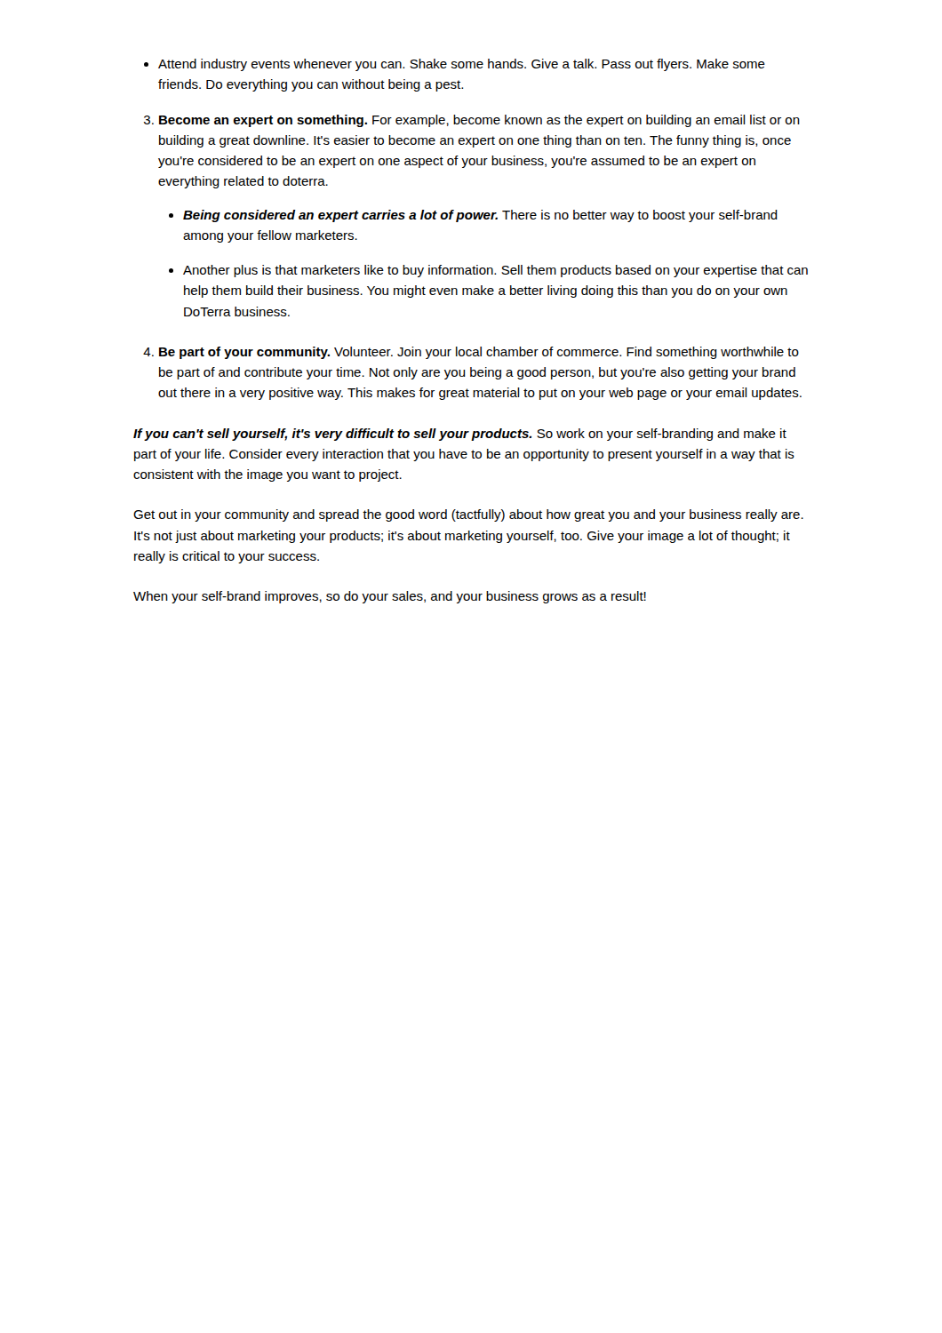Attend industry events whenever you can. Shake some hands. Give a talk. Pass out flyers. Make some friends. Do everything you can without being a pest.
Become an expert on something. For example, become known as the expert on building an email list or on building a great downline. It's easier to become an expert on one thing than on ten. The funny thing is, once you're considered to be an expert on one aspect of your business, you're assumed to be an expert on everything related to doterra.
Being considered an expert carries a lot of power. There is no better way to boost your self-brand among your fellow marketers.
Another plus is that marketers like to buy information. Sell them products based on your expertise that can help them build their business. You might even make a better living doing this than you do on your own DoTerra business.
Be part of your community. Volunteer. Join your local chamber of commerce. Find something worthwhile to be part of and contribute your time. Not only are you being a good person, but you're also getting your brand out there in a very positive way. This makes for great material to put on your web page or your email updates.
If you can't sell yourself, it's very difficult to sell your products. So work on your self-branding and make it part of your life. Consider every interaction that you have to be an opportunity to present yourself in a way that is consistent with the image you want to project.
Get out in your community and spread the good word (tactfully) about how great you and your business really are. It's not just about marketing your products; it's about marketing yourself, too. Give your image a lot of thought; it really is critical to your success.
When your self-brand improves, so do your sales, and your business grows as a result!